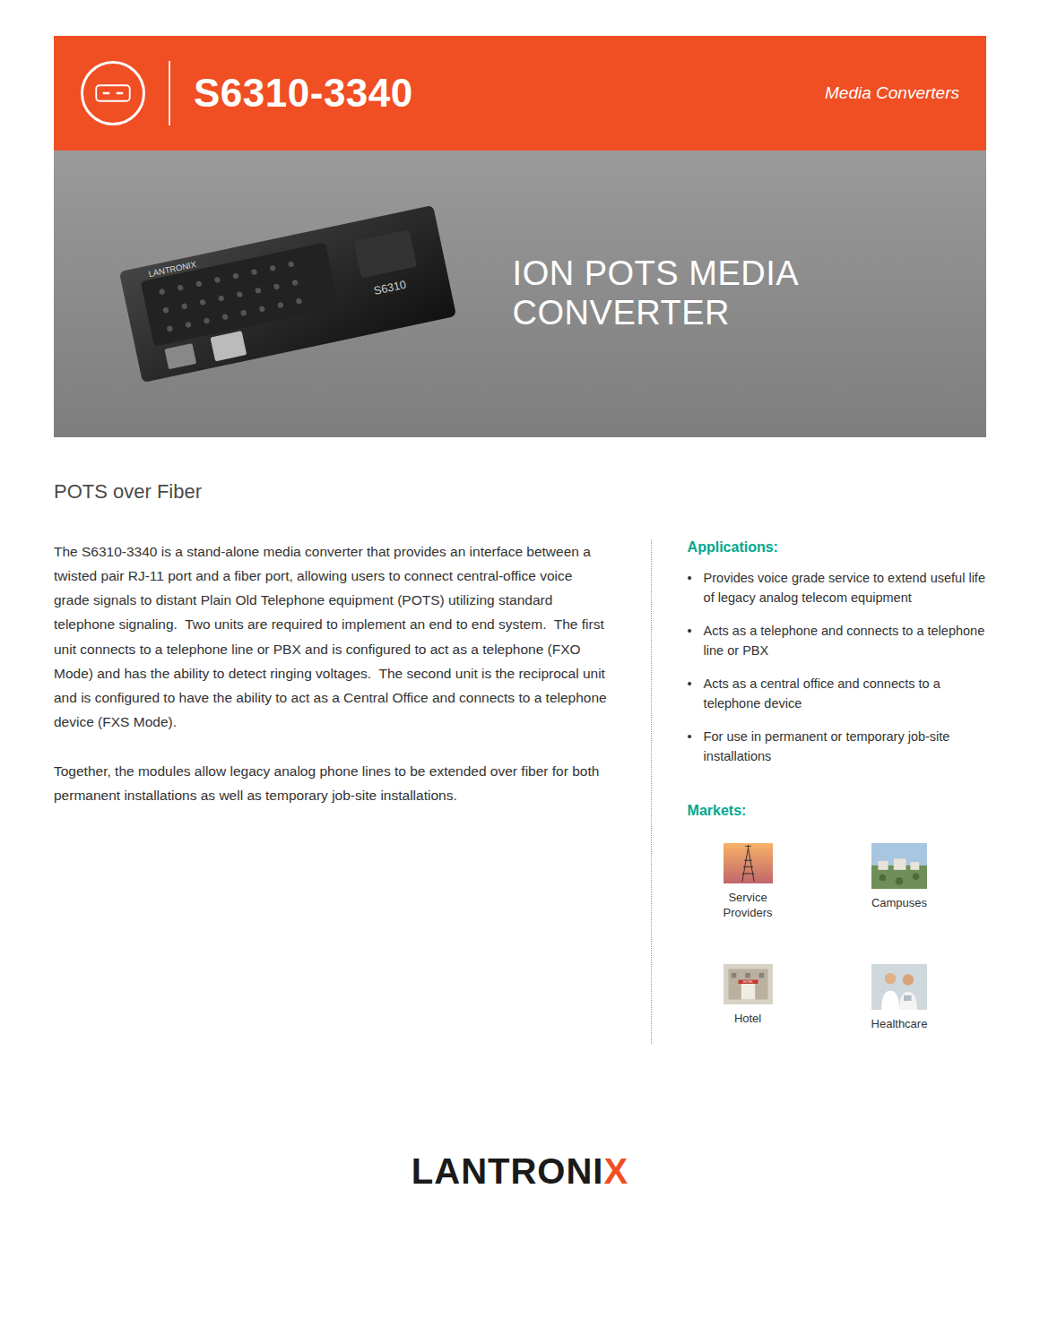S6310-3340
Media Converters
ION POTS MEDIA
CONVERTER
POTS over Fiber
The S6310-3340 is a stand-alone media converter that provides an interface between a twisted pair RJ-11 port and a fiber port, allowing users to connect central-office voice grade signals to distant Plain Old Telephone equipment (POTS) utilizing standard telephone signaling. Two units are required to implement an end to end system. The first unit connects to a telephone line or PBX and is configured to act as a telephone (FXO Mode) and has the ability to detect ringing voltages. The second unit is the reciprocal unit and is configured to have the ability to act as a Central Office and connects to a telephone device (FXS Mode).
Together, the modules allow legacy analog phone lines to be extended over fiber for both permanent installations as well as temporary job-site installations.
Applications:
Provides voice grade service to extend useful life of legacy analog telecom equipment
Acts as a telephone and connects to a telephone line or PBX
Acts as a central office and connects to a telephone device
For use in permanent or temporary job-site installations
Markets:
Service
Providers
Campuses
Hotel
Healthcare
LANTRONIX